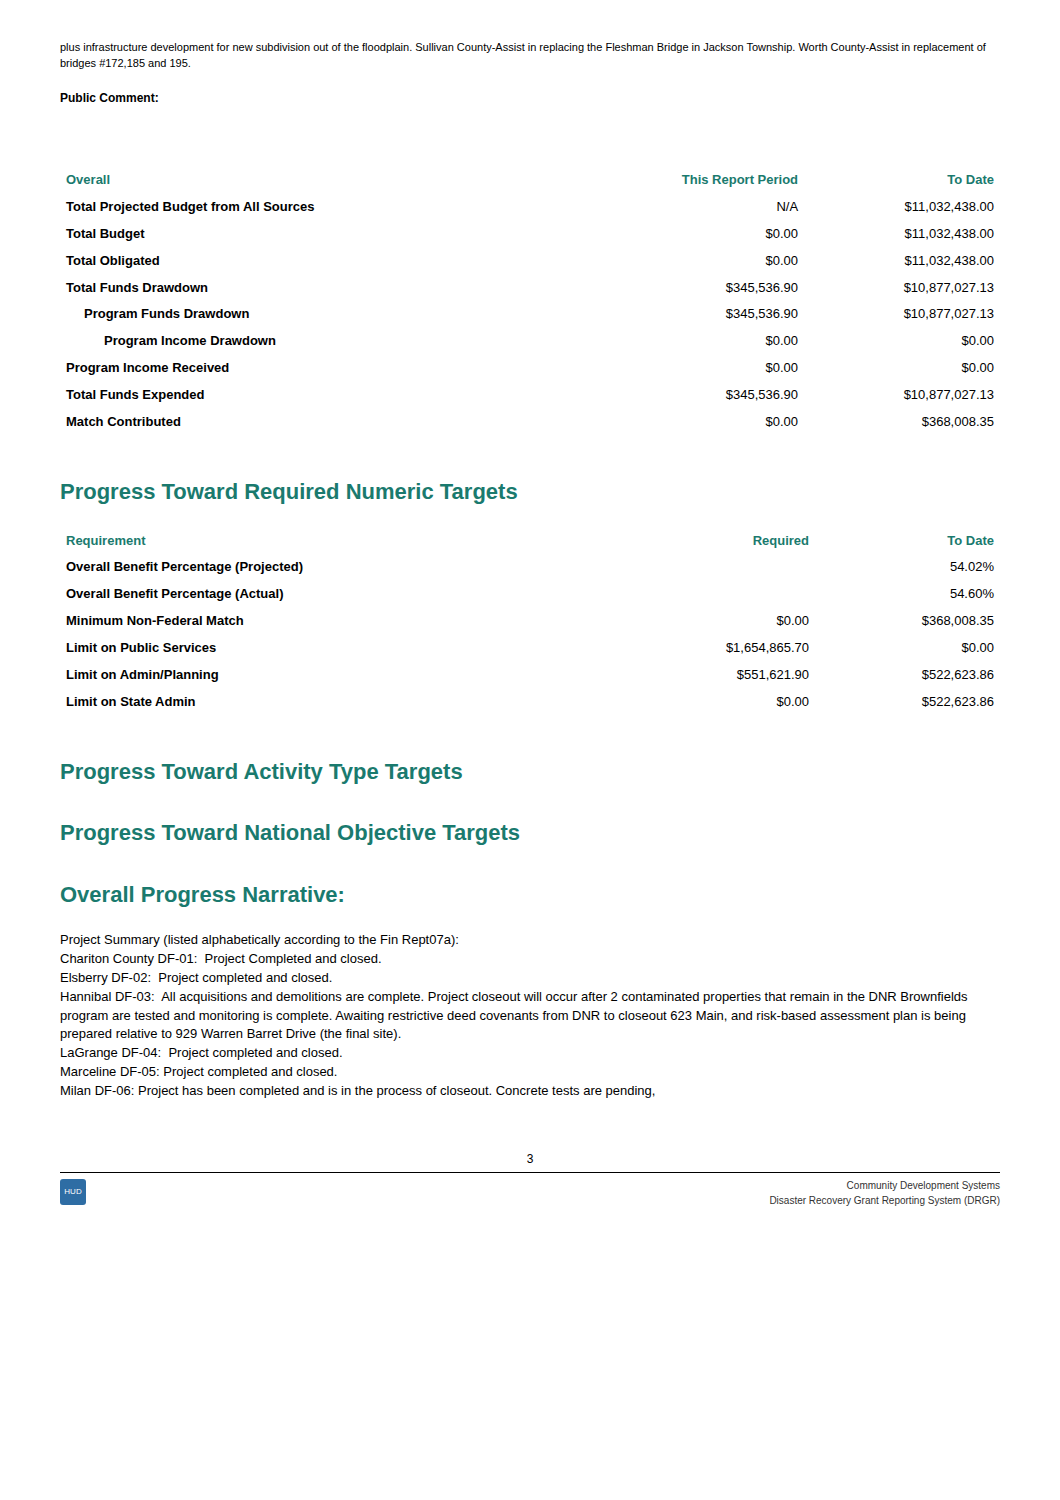plus infrastructure development for new subdivision out of the floodplain. Sullivan County-Assist in replacing the Fleshman Bridge in Jackson Township. Worth County-Assist in replacement of bridges #172,185 and 195.
Public Comment:
| Overall | This Report Period | To Date |
| --- | --- | --- |
| Total Projected Budget from All Sources | N/A | $11,032,438.00 |
| Total Budget | $0.00 | $11,032,438.00 |
| Total Obligated | $0.00 | $11,032,438.00 |
| Total Funds Drawdown | $345,536.90 | $10,877,027.13 |
| Program Funds Drawdown | $345,536.90 | $10,877,027.13 |
| Program Income Drawdown | $0.00 | $0.00 |
| Program Income Received | $0.00 | $0.00 |
| Total Funds Expended | $345,536.90 | $10,877,027.13 |
| Match Contributed | $0.00 | $368,008.35 |
Progress Toward Required Numeric Targets
| Requirement | Required | To Date |
| --- | --- | --- |
| Overall Benefit Percentage (Projected) | | 54.02% |
| Overall Benefit Percentage (Actual) | | 54.60% |
| Minimum Non-Federal Match | $0.00 | $368,008.35 |
| Limit on Public Services | $1,654,865.70 | $0.00 |
| Limit on Admin/Planning | $551,621.90 | $522,623.86 |
| Limit on State Admin | $0.00 | $522,623.86 |
Progress Toward Activity Type Targets
Progress Toward National Objective Targets
Overall Progress Narrative:
Project Summary (listed alphabetically according to the Fin Rept07a):
Chariton County DF-01: Project Completed and closed.
Elsberry DF-02: Project completed and closed.
Hannibal DF-03: All acquisitions and demolitions are complete. Project closeout will occur after 2 contaminated properties that remain in the DNR Brownfields program are tested and monitoring is complete. Awaiting restrictive deed covenants from DNR to closeout 623 Main, and risk-based assessment plan is being prepared relative to 929 Warren Barret Drive (the final site).
LaGrange DF-04: Project completed and closed.
Marceline DF-05: Project completed and closed.
Milan DF-06: Project has been completed and is in the process of closeout. Concrete tests are pending,
3
HUD
Community Development Systems
Disaster Recovery Grant Reporting System (DRGR)